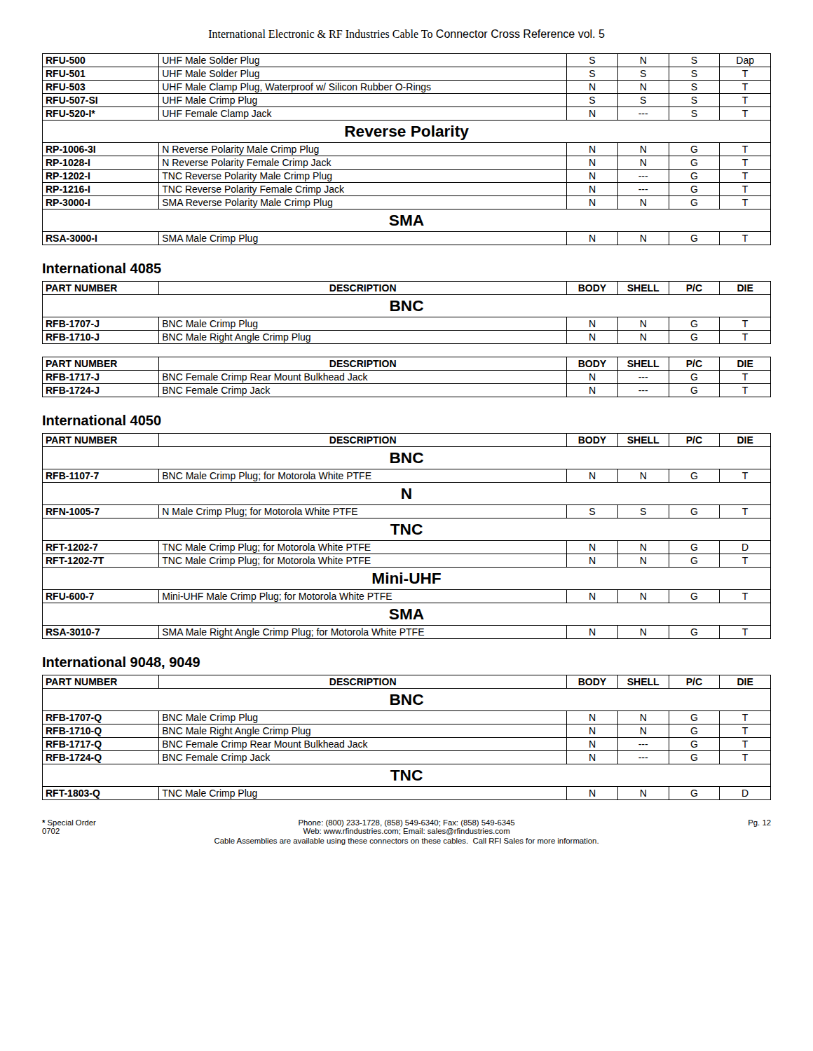International Electronic & RF Industries Cable To Connector Cross Reference vol. 5
| RFU-500 | UHF Male Solder Plug | S | N | S | Dap |
| RFU-501 | UHF Male Solder Plug | S | S | S | T |
| RFU-503 | UHF Male Clamp Plug, Waterproof w/ Silicon Rubber O-Rings | N | N | S | T |
| RFU-507-SI | UHF Male Crimp Plug | S | S | S | T |
| RFU-520-I* | UHF Female Clamp Jack | N | --- | S | T |
| Reverse Polarity |
| RP-1006-3I | N Reverse Polarity Male Crimp Plug | N | N | G | T |
| RP-1028-I | N Reverse Polarity Female Crimp Jack | N | N | G | T |
| RP-1202-I | TNC Reverse Polarity Male Crimp Plug | N | --- | G | T |
| RP-1216-I | TNC Reverse Polarity Female Crimp Jack | N | --- | G | T |
| RP-3000-I | SMA Reverse Polarity Male Crimp Plug | N | N | G | T |
| SMA |
| RSA-3000-I | SMA Male Crimp Plug | N | N | G | T |
International 4085
| PART NUMBER | DESCRIPTION | BODY | SHELL | P/C | DIE |
| --- | --- | --- | --- | --- | --- |
| BNC |
| RFB-1707-J | BNC Male Crimp Plug | N | N | G | T |
| RFB-1710-J | BNC Male Right Angle Crimp Plug | N | N | G | T |
| PART NUMBER | DESCRIPTION | BODY | SHELL | P/C | DIE |
| --- | --- | --- | --- | --- | --- |
| RFB-1717-J | BNC Female Crimp Rear Mount Bulkhead Jack | N | --- | G | T |
| RFB-1724-J | BNC Female Crimp Jack | N | --- | G | T |
International 4050
| PART NUMBER | DESCRIPTION | BODY | SHELL | P/C | DIE |
| --- | --- | --- | --- | --- | --- |
| BNC |
| RFB-1107-7 | BNC Male Crimp Plug; for Motorola White PTFE | N | N | G | T |
| N |
| RFN-1005-7 | N Male Crimp Plug; for Motorola White PTFE | S | S | G | T |
| TNC |
| RFT-1202-7 | TNC Male Crimp Plug; for Motorola White PTFE | N | N | G | D |
| RFT-1202-7T | TNC Male Crimp Plug; for Motorola White PTFE | N | N | G | T |
| Mini-UHF |
| RFU-600-7 | Mini-UHF Male Crimp Plug; for Motorola White PTFE | N | N | G | T |
| SMA |
| RSA-3010-7 | SMA Male Right Angle Crimp Plug; for Motorola White PTFE | N | N | G | T |
International 9048, 9049
| PART NUMBER | DESCRIPTION | BODY | SHELL | P/C | DIE |
| --- | --- | --- | --- | --- | --- |
| BNC |
| RFB-1707-Q | BNC Male Crimp Plug | N | N | G | T |
| RFB-1710-Q | BNC Male Right Angle Crimp Plug | N | N | G | T |
| RFB-1717-Q | BNC Female Crimp Rear Mount Bulkhead Jack | N | --- | G | T |
| RFB-1724-Q | BNC Female Crimp Jack | N | --- | G | T |
| TNC |
| RFT-1803-Q | TNC Male Crimp Plug | N | N | G | D |
* Special Order
0702
Pg. 12
Phone: (800) 233-1728, (858) 549-6340; Fax: (858) 549-6345
Web: www.rfindustries.com; Email: sales@rfindustries.com
Cable Assemblies are available using these connectors on these cables. Call RFI Sales for more information.